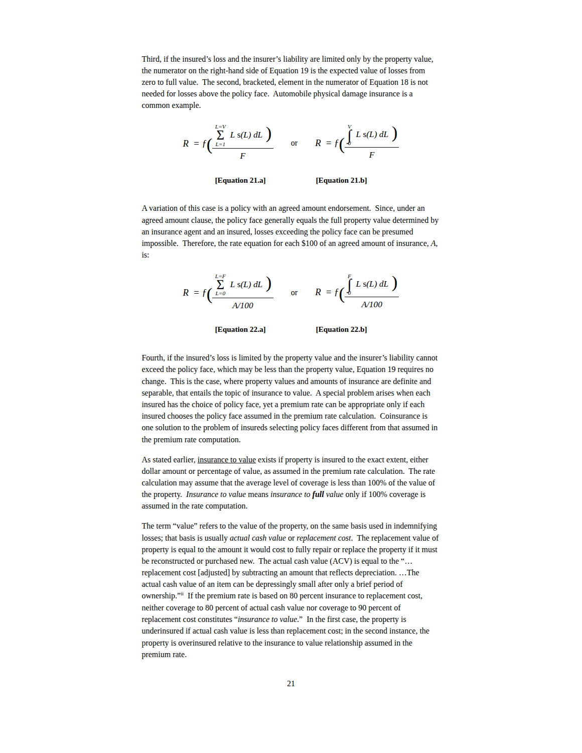Third, if the insured’s loss and the insurer’s liability are limited only by the property value, the numerator on the right-hand side of Equation 19 is the expected value of losses from zero to full value. The second, bracketed, element in the numerator of Equation 18 is not needed for losses above the policy face. Automobile physical damage insurance is a common example.
R=ƒ( L=V Σ L=1 L s(L) dL ) F
or
R=ƒ( V ∫ 0 L s(L) dL ) F
[Equation 21.a] [Equation 21.b]
A variation of this case is a policy with an agreed amount endorsement. Since, under an agreed amount clause, the policy face generally equals the full property value determined by an insurance agent and an insured, losses exceeding the policy face can be presumed impossible. Therefore, the rate equation for each $100 of an agreed amount of insurance, A, is:
R=ƒ( L=F Σ L=0 L s(L) dL ) A/100
or
R=ƒ( F ∫ 0 L s(L) dL ) A/100
[Equation 22.a] [Equation 22.b]
Fourth, if the insured’s loss is limited by the property value and the insurer’s liability cannot exceed the policy face, which may be less than the property value, Equation 19 requires no change. This is the case, where property values and amounts of insurance are definite and separable, that entails the topic of insurance to value. A special problem arises when each insured has the choice of policy face, yet a premium rate can be appropriate only if each insured chooses the policy face assumed in the premium rate calculation. Coinsurance is one solution to the problem of insureds selecting policy faces different from that assumed in the premium rate computation.
As stated earlier, insurance to value exists if property is insured to the exact extent, either dollar amount or percentage of value, as assumed in the premium rate calculation. The rate calculation may assume that the average level of coverage is less than 100% of the value of the property. Insurance to value means insurance to full value only if 100% coverage is assumed in the rate computation.
The term “value” refers to the value of the property, on the same basis used in indemnifying losses; that basis is usually actual cash value or replacement cost. The replacement value of property is equal to the amount it would cost to fully repair or replace the property if it must be reconstructed or purchased new. The actual cash value (ACV) is equal to the “…replacement cost [adjusted] by subtracting an amount that reflects depreciation. …The actual cash value of an item can be depressingly small after only a brief period of ownership.”ii If the premium rate is based on 80 percent insurance to replacement cost, neither coverage to 80 percent of actual cash value nor coverage to 90 percent of replacement cost constitutes “insurance to value.” In the first case, the property is underinsured if actual cash value is less than replacement cost; in the second instance, the property is overinsured relative to the insurance to value relationship assumed in the premium rate.
21